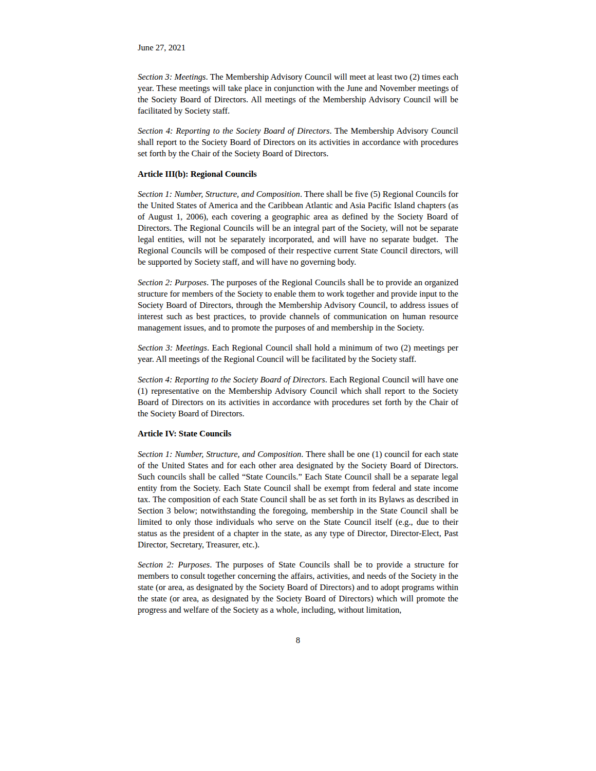June 27, 2021
Section 3: Meetings. The Membership Advisory Council will meet at least two (2) times each year. These meetings will take place in conjunction with the June and November meetings of the Society Board of Directors. All meetings of the Membership Advisory Council will be facilitated by Society staff.
Section 4: Reporting to the Society Board of Directors. The Membership Advisory Council shall report to the Society Board of Directors on its activities in accordance with procedures set forth by the Chair of the Society Board of Directors.
Article III(b): Regional Councils
Section 1: Number, Structure, and Composition. There shall be five (5) Regional Councils for the United States of America and the Caribbean Atlantic and Asia Pacific Island chapters (as of August 1, 2006), each covering a geographic area as defined by the Society Board of Directors. The Regional Councils will be an integral part of the Society, will not be separate legal entities, will not be separately incorporated, and will have no separate budget. The Regional Councils will be composed of their respective current State Council directors, will be supported by Society staff, and will have no governing body.
Section 2: Purposes. The purposes of the Regional Councils shall be to provide an organized structure for members of the Society to enable them to work together and provide input to the Society Board of Directors, through the Membership Advisory Council, to address issues of interest such as best practices, to provide channels of communication on human resource management issues, and to promote the purposes of and membership in the Society.
Section 3: Meetings. Each Regional Council shall hold a minimum of two (2) meetings per year. All meetings of the Regional Council will be facilitated by the Society staff.
Section 4: Reporting to the Society Board of Directors. Each Regional Council will have one (1) representative on the Membership Advisory Council which shall report to the Society Board of Directors on its activities in accordance with procedures set forth by the Chair of the Society Board of Directors.
Article IV: State Councils
Section 1: Number, Structure, and Composition. There shall be one (1) council for each state of the United States and for each other area designated by the Society Board of Directors. Such councils shall be called “State Councils.” Each State Council shall be a separate legal entity from the Society. Each State Council shall be exempt from federal and state income tax. The composition of each State Council shall be as set forth in its Bylaws as described in Section 3 below; notwithstanding the foregoing, membership in the State Council shall be limited to only those individuals who serve on the State Council itself (e.g., due to their status as the president of a chapter in the state, as any type of Director, Director-Elect, Past Director, Secretary, Treasurer, etc.).
Section 2: Purposes. The purposes of State Councils shall be to provide a structure for members to consult together concerning the affairs, activities, and needs of the Society in the state (or area, as designated by the Society Board of Directors) and to adopt programs within the state (or area, as designated by the Society Board of Directors) which will promote the progress and welfare of the Society as a whole, including, without limitation,
8